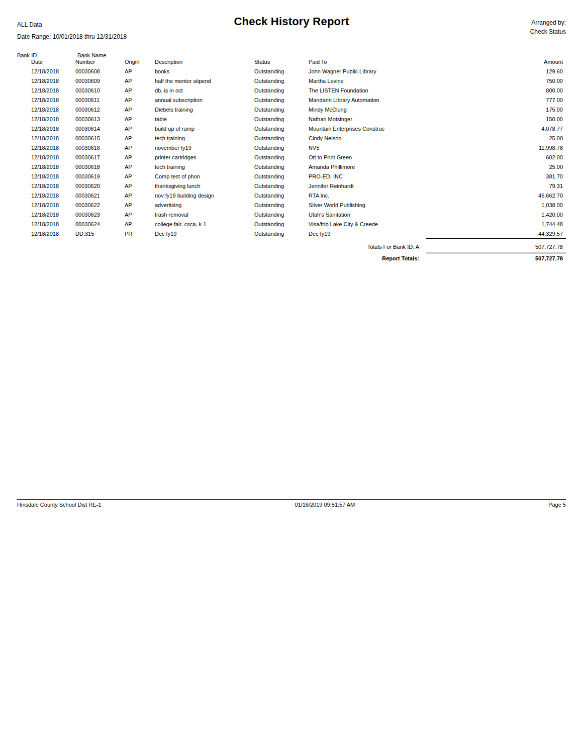ALL Data
Date Range: 10/01/2018 thru 12/31/2018
Check History Report
Arranged by:
Check Status
Bank ID Bank Name
| Date | Number | Origin | Description | Status | Paid To | Amount |
| --- | --- | --- | --- | --- | --- | --- |
| 12/18/2018 | 00030608 | AP | books | Outstanding | John Wagner Public Library | 129.60 |
| 12/18/2018 | 00030609 | AP | half the mentor stipend | Outstanding | Martha Levine | 750.00 |
| 12/18/2018 | 00030610 | AP | db, is in oct | Outstanding | The LISTEN Foundation | 800.00 |
| 12/18/2018 | 00030611 | AP | annual subscription | Outstanding | Mandarin Library Automation | 777.00 |
| 12/18/2018 | 00030612 | AP | Diebels training | Outstanding | Mindy McClung | 175.00 |
| 12/18/2018 | 00030613 | AP | table | Outstanding | Nathan Motsinger | 150.00 |
| 12/18/2018 | 00030614 | AP | build up of ramp | Outstanding | Mountain Enterprises Construc | 4,078.77 |
| 12/18/2018 | 00030615 | AP | tech training | Outstanding | Cindy Nelson | 25.00 |
| 12/18/2018 | 00030616 | AP | november fy19 | Outstanding | NV5 | 11,998.78 |
| 12/18/2018 | 00030617 | AP | printer cartridges | Outstanding | Ott to Print Green | 602.00 |
| 12/18/2018 | 00030618 | AP | tech training | Outstanding | Amanda Phillimore | 25.00 |
| 12/18/2018 | 00030619 | AP | Comp test of phon | Outstanding | PRO-ED, INC | 381.70 |
| 12/18/2018 | 00030620 | AP | thanksgiving lunch | Outstanding | Jennifer Reinhardt | 79.31 |
| 12/18/2018 | 00030621 | AP | nov fy19 building design | Outstanding | RTA Inc. | 46,662.70 |
| 12/18/2018 | 00030622 | AP | advertising | Outstanding | Silver World Publishing | 1,038.00 |
| 12/18/2018 | 00030623 | AP | trash removal | Outstanding | Utah's Sanitation | 1,420.00 |
| 12/18/2018 | 00030624 | AP | college fair, csca, k-1 | Outstanding | Visa/fnb Lake City & Creede | 1,744.48 |
| 12/18/2018 | DD.315 | PR | Dec fy19 | Outstanding | Dec fy19 | 44,329.57 |
| | Totals For Bank ID: A | 507,727.78 |
| | Report Totals: | 507,727.78 |
Hinsdale County School Dist RE-1 Page 5
01/16/2019 09:51:57 AM